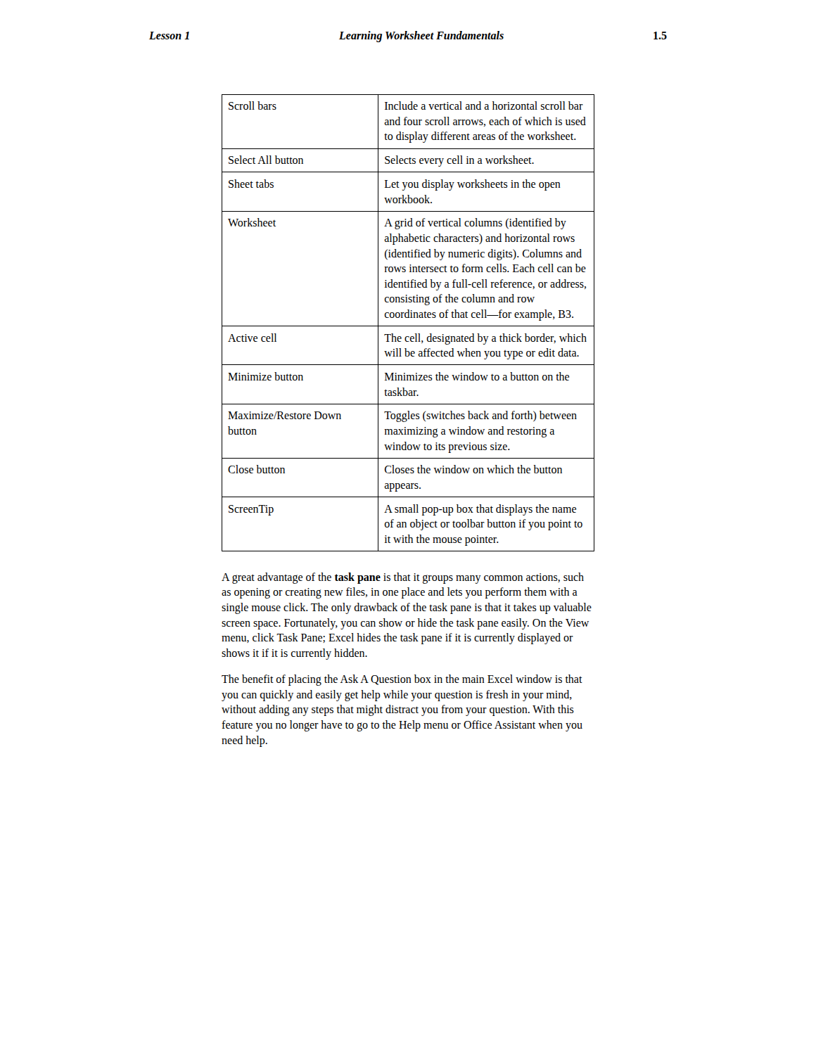Lesson 1 Learning Worksheet Fundamentals 1.5
| Scroll bars | Include a vertical and a horizontal scroll bar and four scroll arrows, each of which is used to display different areas of the worksheet. |
| Select All button | Selects every cell in a worksheet. |
| Sheet tabs | Let you display worksheets in the open workbook. |
| Worksheet | A grid of vertical columns (identified by alphabetic characters) and horizontal rows (identified by numeric digits). Columns and rows intersect to form cells. Each cell can be identified by a full-cell reference, or address, consisting of the column and row coordinates of that cell—for example, B3. |
| Active cell | The cell, designated by a thick border, which will be affected when you type or edit data. |
| Minimize button | Minimizes the window to a button on the taskbar. |
| Maximize/Restore Down button | Toggles (switches back and forth) between maximizing a window and restoring a window to its previous size. |
| Close button | Closes the window on which the button appears. |
| ScreenTip | A small pop-up box that displays the name of an object or toolbar button if you point to it with the mouse pointer. |
A great advantage of the task pane is that it groups many common actions, such as opening or creating new files, in one place and lets you perform them with a single mouse click. The only drawback of the task pane is that it takes up valuable screen space. Fortunately, you can show or hide the task pane easily. On the View menu, click Task Pane; Excel hides the task pane if it is currently displayed or shows it if it is currently hidden.
The benefit of placing the Ask A Question box in the main Excel window is that you can quickly and easily get help while your question is fresh in your mind, without adding any steps that might distract you from your question. With this feature you no longer have to go to the Help menu or Office Assistant when you need help.